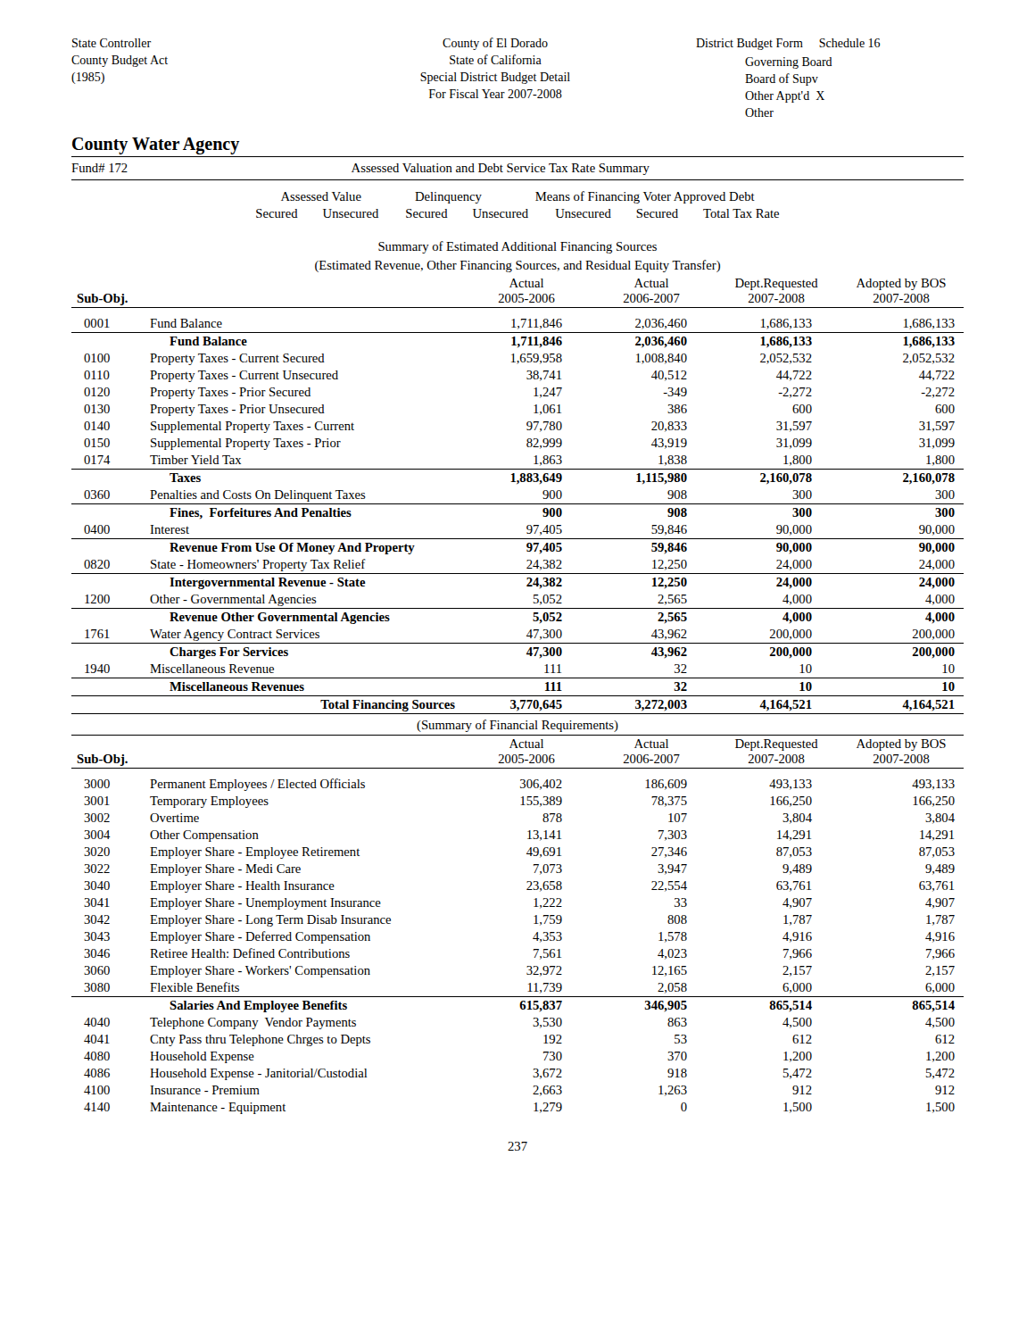State Controller
County Budget Act
(1985)
County of El Dorado
State of California
Special District Budget Detail
For Fiscal Year 2007-2008
District Budget Form Schedule 16
Governing Board
Board of Supv
Other Appt'd X
Other
County Water Agency
Fund# 172
Assessed Valuation and Debt Service Tax Rate Summary
Assessed Value
Delinquency
Means of Financing Voter Approved Debt
Secured Unsecured
Secured Unsecured
Unsecured Secured Total Tax Rate
Summary of Estimated Additional Financing Sources
(Estimated Revenue, Other Financing Sources, and Residual Equity Transfer)
| Sub-Obj. | Actual 2005-2006 | Actual 2006-2007 | Dept.Requested 2007-2008 | Adopted by BOS 2007-2008 |
| --- | --- | --- | --- | --- |
| 0001 | Fund Balance | 1,711,846 | 2,036,460 | 1,686,133 | 1,686,133 |
| | Fund Balance | 1,711,846 | 2,036,460 | 1,686,133 | 1,686,133 |
| 0100 | Property Taxes - Current Secured | 1,659,958 | 1,008,840 | 2,052,532 | 2,052,532 |
| 0110 | Property Taxes - Current Unsecured | 38,741 | 40,512 | 44,722 | 44,722 |
| 0120 | Property Taxes - Prior Secured | 1,247 | -349 | -2,272 | -2,272 |
| 0130 | Property Taxes - Prior Unsecured | 1,061 | 386 | 600 | 600 |
| 0140 | Supplemental Property Taxes - Current | 97,780 | 20,833 | 31,597 | 31,597 |
| 0150 | Supplemental Property Taxes - Prior | 82,999 | 43,919 | 31,099 | 31,099 |
| 0174 | Timber Yield Tax | 1,863 | 1,838 | 1,800 | 1,800 |
| | Taxes | 1,883,649 | 1,115,980 | 2,160,078 | 2,160,078 |
| 0360 | Penalties and Costs On Delinquent Taxes | 900 | 908 | 300 | 300 |
| | Fines, Forfeitures And Penalties | 900 | 908 | 300 | 300 |
| 0400 | Interest | 97,405 | 59,846 | 90,000 | 90,000 |
| | Revenue From Use Of Money And Property | 97,405 | 59,846 | 90,000 | 90,000 |
| 0820 | State - Homeowners' Property Tax Relief | 24,382 | 12,250 | 24,000 | 24,000 |
| | Intergovernmental Revenue - State | 24,382 | 12,250 | 24,000 | 24,000 |
| 1200 | Other - Governmental Agencies | 5,052 | 2,565 | 4,000 | 4,000 |
| | Revenue Other Governmental Agencies | 5,052 | 2,565 | 4,000 | 4,000 |
| 1761 | Water Agency Contract Services | 47,300 | 43,962 | 200,000 | 200,000 |
| | Charges For Services | 47,300 | 43,962 | 200,000 | 200,000 |
| 1940 | Miscellaneous Revenue | 111 | 32 | 10 | 10 |
| | Miscellaneous Revenues | 111 | 32 | 10 | 10 |
| | Total Financing Sources | 3,770,645 | 3,272,003 | 4,164,521 | 4,164,521 |
(Summary of Financial Requirements)
| Sub-Obj. | Actual 2005-2006 | Actual 2006-2007 | Dept.Requested 2007-2008 | Adopted by BOS 2007-2008 |
| --- | --- | --- | --- | --- |
| 3000 | Permanent Employees / Elected Officials | 306,402 | 186,609 | 493,133 | 493,133 |
| 3001 | Temporary Employees | 155,389 | 78,375 | 166,250 | 166,250 |
| 3002 | Overtime | 878 | 107 | 3,804 | 3,804 |
| 3004 | Other Compensation | 13,141 | 7,303 | 14,291 | 14,291 |
| 3020 | Employer Share - Employee Retirement | 49,691 | 27,346 | 87,053 | 87,053 |
| 3022 | Employer Share - Medi Care | 7,073 | 3,947 | 9,489 | 9,489 |
| 3040 | Employer Share - Health Insurance | 23,658 | 22,554 | 63,761 | 63,761 |
| 3041 | Employer Share - Unemployment Insurance | 1,222 | 33 | 4,907 | 4,907 |
| 3042 | Employer Share - Long Term Disab Insurance | 1,759 | 808 | 1,787 | 1,787 |
| 3043 | Employer Share - Deferred Compensation | 4,353 | 1,578 | 4,916 | 4,916 |
| 3046 | Retiree Health: Defined Contributions | 7,561 | 4,023 | 7,966 | 7,966 |
| 3060 | Employer Share - Workers' Compensation | 32,972 | 12,165 | 2,157 | 2,157 |
| 3080 | Flexible Benefits | 11,739 | 2,058 | 6,000 | 6,000 |
| | Salaries And Employee Benefits | 615,837 | 346,905 | 865,514 | 865,514 |
| 4040 | Telephone Company Vendor Payments | 3,530 | 863 | 4,500 | 4,500 |
| 4041 | Cnty Pass thru Telephone Chrges to Depts | 192 | 53 | 612 | 612 |
| 4080 | Household Expense | 730 | 370 | 1,200 | 1,200 |
| 4086 | Household Expense - Janitorial/Custodial | 3,672 | 918 | 5,472 | 5,472 |
| 4100 | Insurance - Premium | 2,663 | 1,263 | 912 | 912 |
| 4140 | Maintenance - Equipment | 1,279 | 0 | 1,500 | 1,500 |
237